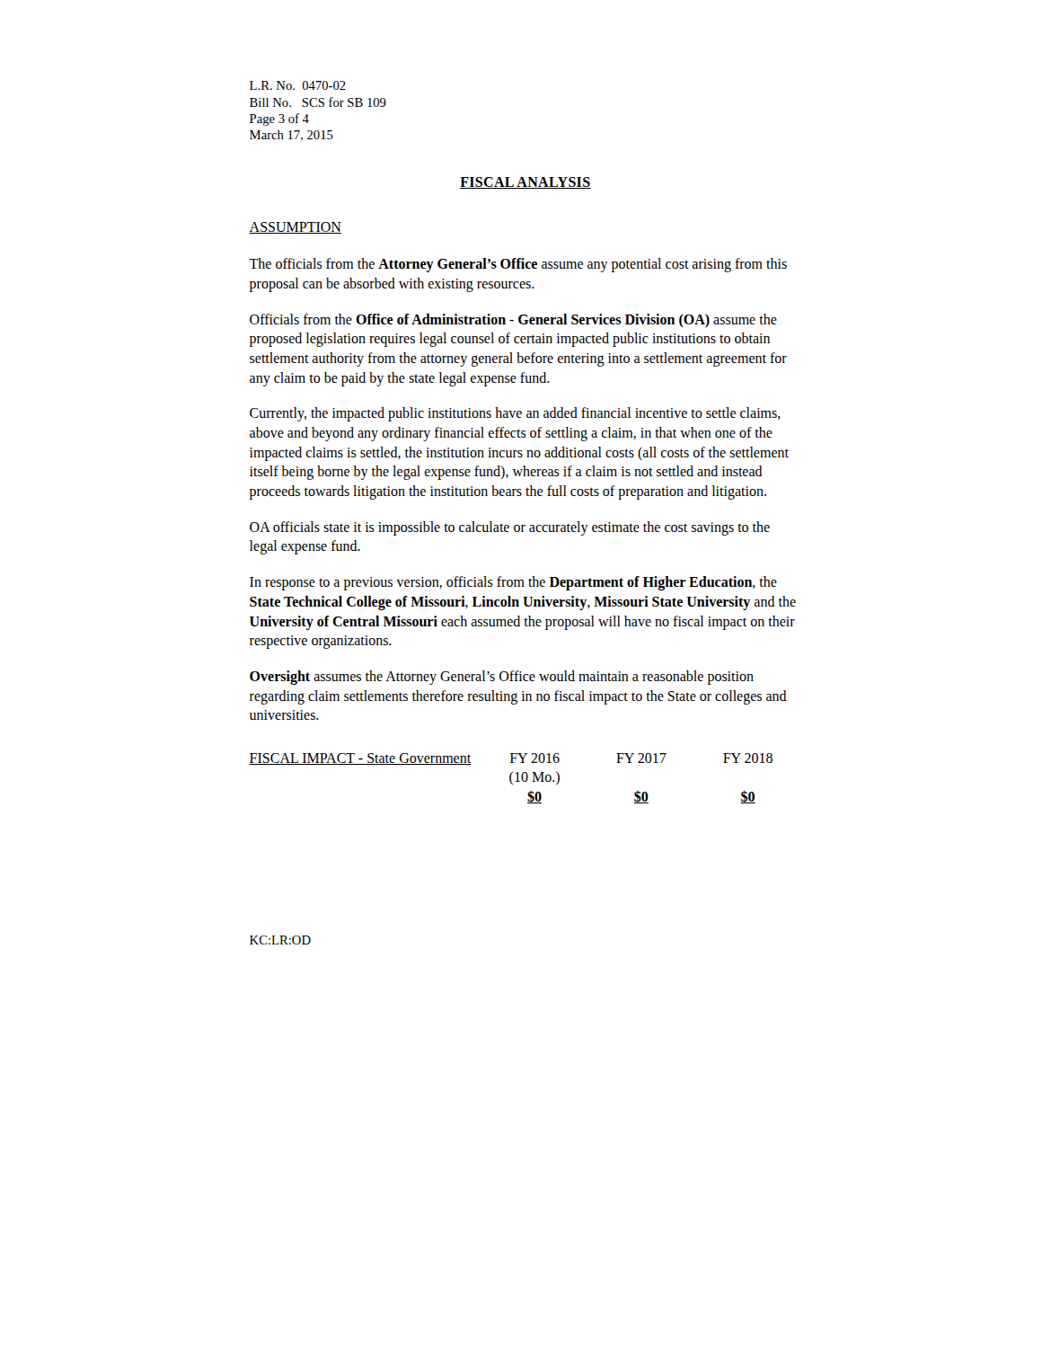L.R. No. 0470-02
Bill No. SCS for SB 109
Page 3 of 4
March 17, 2015
FISCAL ANALYSIS
ASSUMPTION
The officials from the Attorney General’s Office assume any potential cost arising from this proposal can be absorbed with existing resources.
Officials from the Office of Administration - General Services Division (OA) assume the proposed legislation requires legal counsel of certain impacted public institutions to obtain settlement authority from the attorney general before entering into a settlement agreement for any claim to be paid by the state legal expense fund.
Currently, the impacted public institutions have an added financial incentive to settle claims, above and beyond any ordinary financial effects of settling a claim, in that when one of the impacted claims is settled, the institution incurs no additional costs (all costs of the settlement itself being borne by the legal expense fund), whereas if a claim is not settled and instead proceeds towards litigation the institution bears the full costs of preparation and litigation.
OA officials state it is impossible to calculate or accurately estimate the cost savings to the legal expense fund.
In response to a previous version, officials from the Department of Higher Education, the State Technical College of Missouri, Lincoln University, Missouri State University and the University of Central Missouri each assumed the proposal will have no fiscal impact on their respective organizations.
Oversight assumes the Attorney General’s Office would maintain a reasonable position regarding claim settlements therefore resulting in no fiscal impact to the State or colleges and universities.
| FISCAL IMPACT - State Government | FY 2016 | FY 2017 | FY 2018 |
| | (10 Mo.) | | |
| | $0 | $0 | $0 |
KC:LR:OD